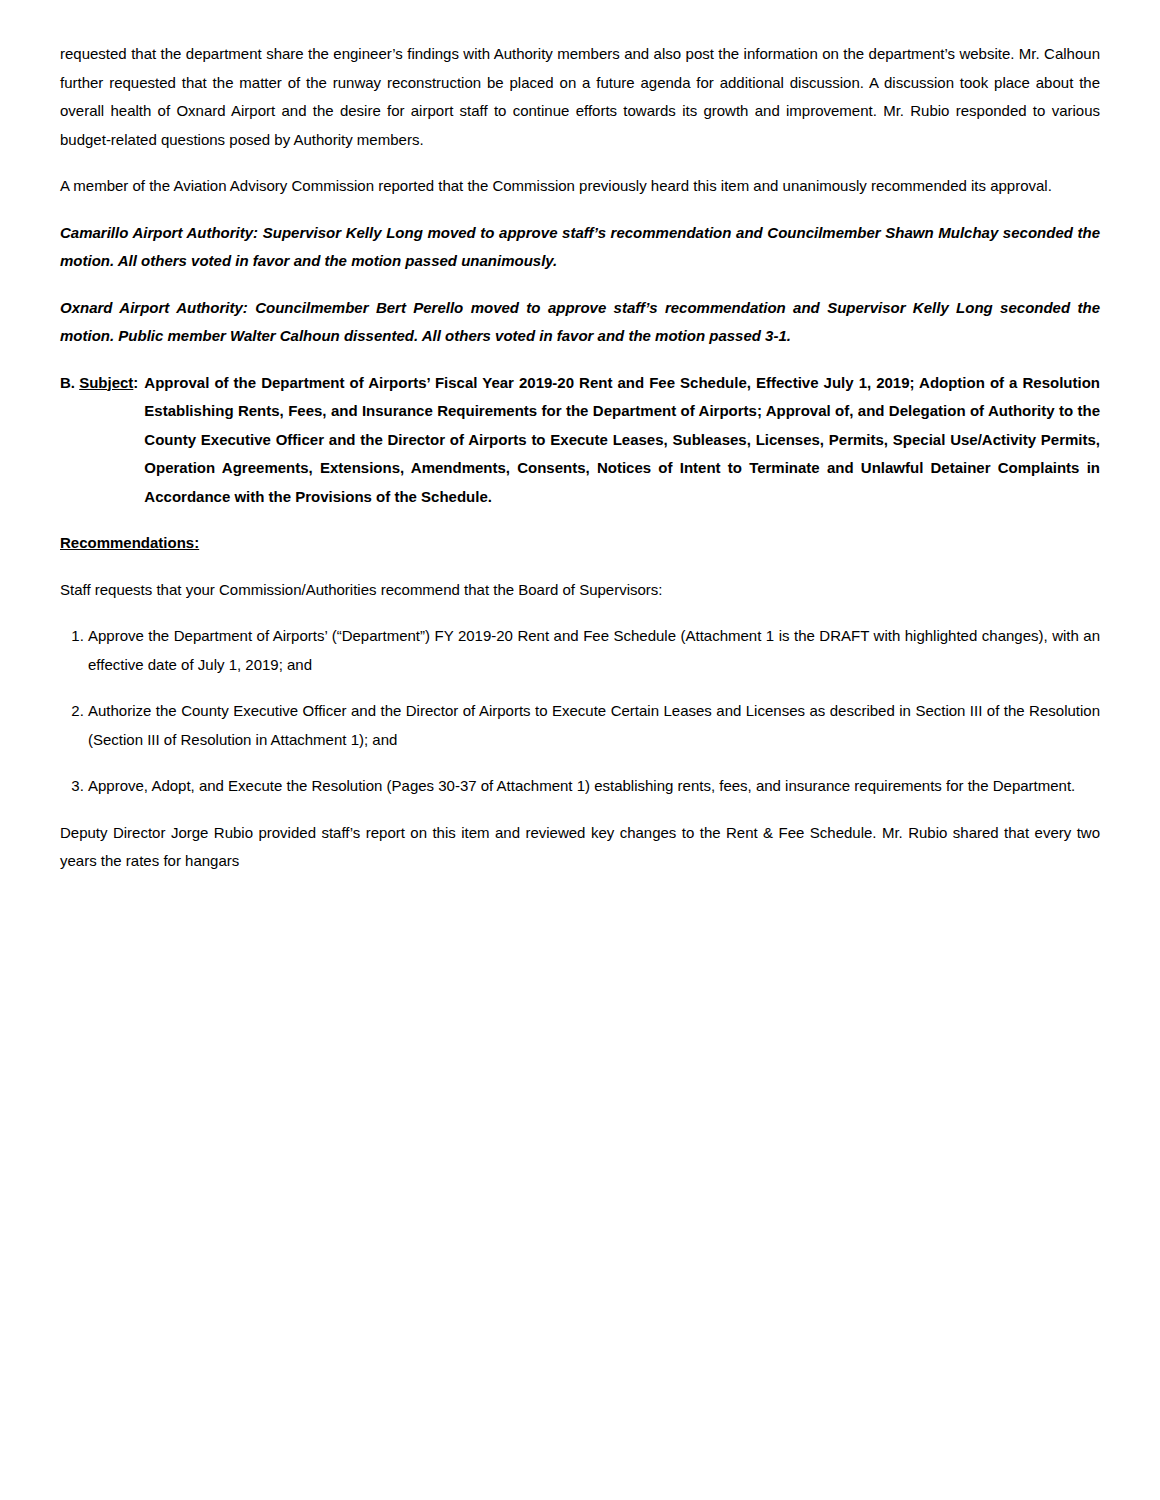requested that the department share the engineer’s findings with Authority members and also post the information on the department’s website. Mr. Calhoun further requested that the matter of the runway reconstruction be placed on a future agenda for additional discussion. A discussion took place about the overall health of Oxnard Airport and the desire for airport staff to continue efforts towards its growth and improvement. Mr. Rubio responded to various budget-related questions posed by Authority members.
A member of the Aviation Advisory Commission reported that the Commission previously heard this item and unanimously recommended its approval.
Camarillo Airport Authority: Supervisor Kelly Long moved to approve staff’s recommendation and Councilmember Shawn Mulchay seconded the motion. All others voted in favor and the motion passed unanimously.
Oxnard Airport Authority: Councilmember Bert Perello moved to approve staff’s recommendation and Supervisor Kelly Long seconded the motion. Public member Walter Calhoun dissented. All others voted in favor and the motion passed 3-1.
B. Subject:
Approval of the Department of Airports’ Fiscal Year 2019-20 Rent and Fee Schedule, Effective July 1, 2019; Adoption of a Resolution Establishing Rents, Fees, and Insurance Requirements for the Department of Airports; Approval of, and Delegation of Authority to the County Executive Officer and the Director of Airports to Execute Leases, Subleases, Licenses, Permits, Special Use/Activity Permits, Operation Agreements, Extensions, Amendments, Consents, Notices of Intent to Terminate and Unlawful Detainer Complaints in Accordance with the Provisions of the Schedule.
Recommendations:
Staff requests that your Commission/Authorities recommend that the Board of Supervisors:
Approve the Department of Airports’ (“Department”) FY 2019-20 Rent and Fee Schedule (Attachment 1 is the DRAFT with highlighted changes), with an effective date of July 1, 2019; and
Authorize the County Executive Officer and the Director of Airports to Execute Certain Leases and Licenses as described in Section III of the Resolution (Section III of Resolution in Attachment 1); and
Approve, Adopt, and Execute the Resolution (Pages 30-37 of Attachment 1) establishing rents, fees, and insurance requirements for the Department.
Deputy Director Jorge Rubio provided staff’s report on this item and reviewed key changes to the Rent & Fee Schedule. Mr. Rubio shared that every two years the rates for hangars